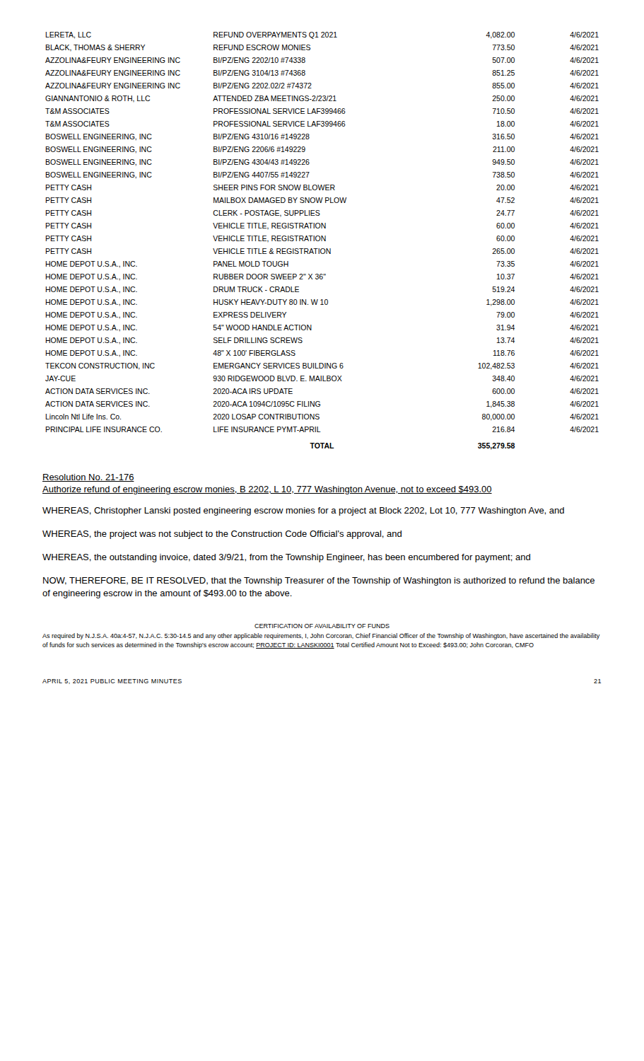| LERETA, LLC | REFUND OVERPAYMENTS Q1 2021 | 4,082.00 | 4/6/2021 |
| BLACK, THOMAS & SHERRY | REFUND ESCROW MONIES | 773.50 | 4/6/2021 |
| AZZOLINA&FEURY ENGINEERING INC | BI/PZ/ENG 2202/10 #74338 | 507.00 | 4/6/2021 |
| AZZOLINA&FEURY ENGINEERING INC | BI/PZ/ENG 3104/13 #74368 | 851.25 | 4/6/2021 |
| AZZOLINA&FEURY ENGINEERING INC | BI/PZ/ENG 2202.02/2 #74372 | 855.00 | 4/6/2021 |
| GIANNANTONIO & ROTH, LLC | ATTENDED ZBA MEETINGS-2/23/21 | 250.00 | 4/6/2021 |
| T&M ASSOCIATES | PROFESSIONAL SERVICE LAF399466 | 710.50 | 4/6/2021 |
| T&M ASSOCIATES | PROFESSIONAL SERVICE LAF399466 | 18.00 | 4/6/2021 |
| BOSWELL ENGINEERING, INC | BI/PZ/ENG 4310/16 #149228 | 316.50 | 4/6/2021 |
| BOSWELL ENGINEERING, INC | BI/PZ/ENG 2206/6 #149229 | 211.00 | 4/6/2021 |
| BOSWELL ENGINEERING, INC | BI/PZ/ENG 4304/43 #149226 | 949.50 | 4/6/2021 |
| BOSWELL ENGINEERING, INC | BI/PZ/ENG 4407/55 #149227 | 738.50 | 4/6/2021 |
| PETTY CASH | SHEER PINS FOR SNOW BLOWER | 20.00 | 4/6/2021 |
| PETTY CASH | MAILBOX DAMAGED BY SNOW PLOW | 47.52 | 4/6/2021 |
| PETTY CASH | CLERK - POSTAGE, SUPPLIES | 24.77 | 4/6/2021 |
| PETTY CASH | VEHICLE TITLE, REGISTRATION | 60.00 | 4/6/2021 |
| PETTY CASH | VEHICLE TITLE, REGISTRATION | 60.00 | 4/6/2021 |
| PETTY CASH | VEHICLE TITLE & REGISTRATION | 265.00 | 4/6/2021 |
| HOME DEPOT U.S.A., INC. | PANEL MOLD TOUGH | 73.35 | 4/6/2021 |
| HOME DEPOT U.S.A., INC. | RUBBER DOOR SWEEP 2" X 36" | 10.37 | 4/6/2021 |
| HOME DEPOT U.S.A., INC. | DRUM TRUCK - CRADLE | 519.24 | 4/6/2021 |
| HOME DEPOT U.S.A., INC. | HUSKY HEAVY-DUTY 80 IN. W 10 | 1,298.00 | 4/6/2021 |
| HOME DEPOT U.S.A., INC. | EXPRESS DELIVERY | 79.00 | 4/6/2021 |
| HOME DEPOT U.S.A., INC. | 54" WOOD HANDLE ACTION | 31.94 | 4/6/2021 |
| HOME DEPOT U.S.A., INC. | SELF DRILLING SCREWS | 13.74 | 4/6/2021 |
| HOME DEPOT U.S.A., INC. | 48" X 100' FIBERGLASS | 118.76 | 4/6/2021 |
| TEKCON CONSTRUCTION, INC | EMERGANCY SERVICES BUILDING 6 | 102,482.53 | 4/6/2021 |
| JAY-CUE | 930 RIDGEWOOD BLVD. E. MAILBOX | 348.40 | 4/6/2021 |
| ACTION DATA SERVICES INC. | 2020-ACA IRS UPDATE | 600.00 | 4/6/2021 |
| ACTION DATA SERVICES INC. | 2020-ACA 1094C/1095C FILING | 1,845.38 | 4/6/2021 |
| Lincoln Ntl Life Ins. Co. | 2020 LOSAP CONTRIBUTIONS | 80,000.00 | 4/6/2021 |
| PRINCIPAL LIFE INSURANCE CO. | LIFE INSURANCE PYMT-APRIL | 216.84 | 4/6/2021 |
| | TOTAL | 355,279.58 | |
Resolution No. 21-176 Authorize refund of engineering escrow monies, B 2202, L 10, 777 Washington Avenue, not to exceed $493.00
WHEREAS, Christopher Lanski posted engineering escrow monies for a project at Block 2202, Lot 10, 777 Washington Ave, and
WHEREAS, the project was not subject to the Construction Code Official's approval, and
WHEREAS, the outstanding invoice, dated 3/9/21, from the Township Engineer, has been encumbered for payment; and
NOW, THEREFORE, BE IT RESOLVED, that the Township Treasurer of the Township of Washington is authorized to refund the balance of engineering escrow in the amount of $493.00 to the above.
CERTIFICATION OF AVAILABILITY OF FUNDS As required by N.J.S.A. 40a:4-57, N.J.A.C. 5:30-14.5 and any other applicable requirements, I, John Corcoran, Chief Financial Officer of the Township of Washington, have ascertained the availability of funds for such services as determined in the Township's escrow account; PROJECT ID: LANSKI0001 Total Certified Amount Not to Exceed: $493.00; John Corcoran, CMFO
APRIL 5, 2021 PUBLIC MEETING MINUTES 21